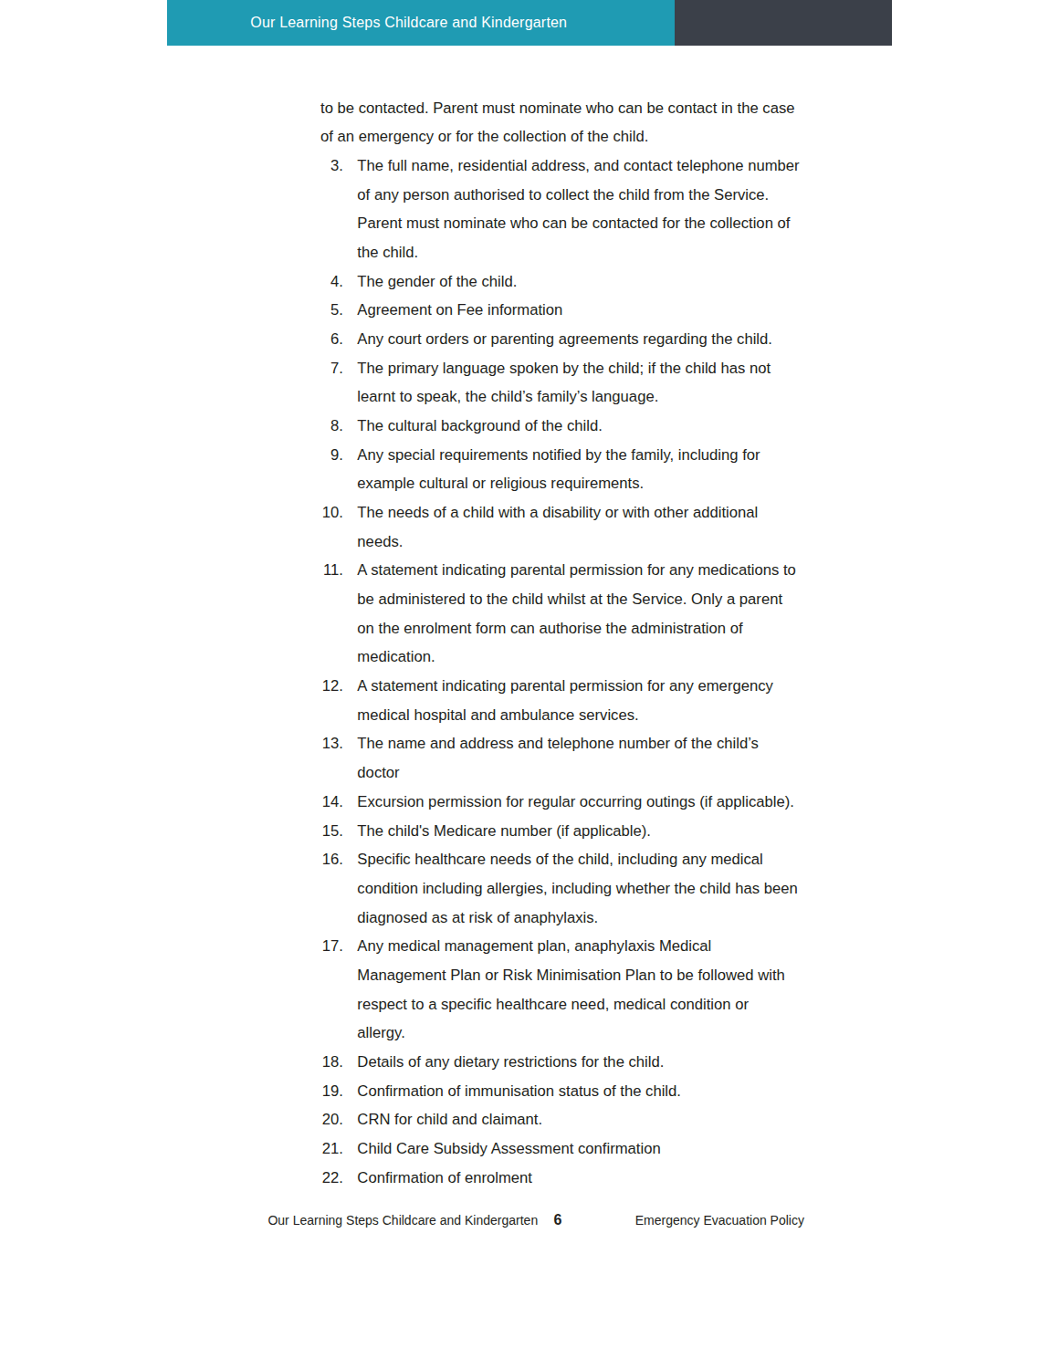Our Learning Steps Childcare and Kindergarten
to be contacted. Parent must nominate who can be contact in the case of an emergency or for the collection of the child.
3. The full name, residential address, and contact telephone number of any person authorised to collect the child from the Service. Parent must nominate who can be contacted for the collection of the child.
4. The gender of the child.
5. Agreement on Fee information
6. Any court orders or parenting agreements regarding the child.
7. The primary language spoken by the child; if the child has not learnt to speak, the child’s family’s language.
8. The cultural background of the child.
9. Any special requirements notified by the family, including for example cultural or religious requirements.
10. The needs of a child with a disability or with other additional needs.
11. A statement indicating parental permission for any medications to be administered to the child whilst at the Service. Only a parent on the enrolment form can authorise the administration of medication.
12. A statement indicating parental permission for any emergency medical hospital and ambulance services.
13. The name and address and telephone number of the child’s doctor
14. Excursion permission for regular occurring outings (if applicable).
15. The child's Medicare number (if applicable).
16. Specific healthcare needs of the child, including any medical condition including allergies, including whether the child has been diagnosed as at risk of anaphylaxis.
17. Any medical management plan, anaphylaxis Medical Management Plan or Risk Minimisation Plan to be followed with respect to a specific healthcare need, medical condition or allergy.
18. Details of any dietary restrictions for the child.
19. Confirmation of immunisation status of the child.
20. CRN for child and claimant.
21. Child Care Subsidy Assessment confirmation
22. Confirmation of enrolment
Our Learning Steps Childcare and Kindergarten
6
Emergency Evacuation Policy